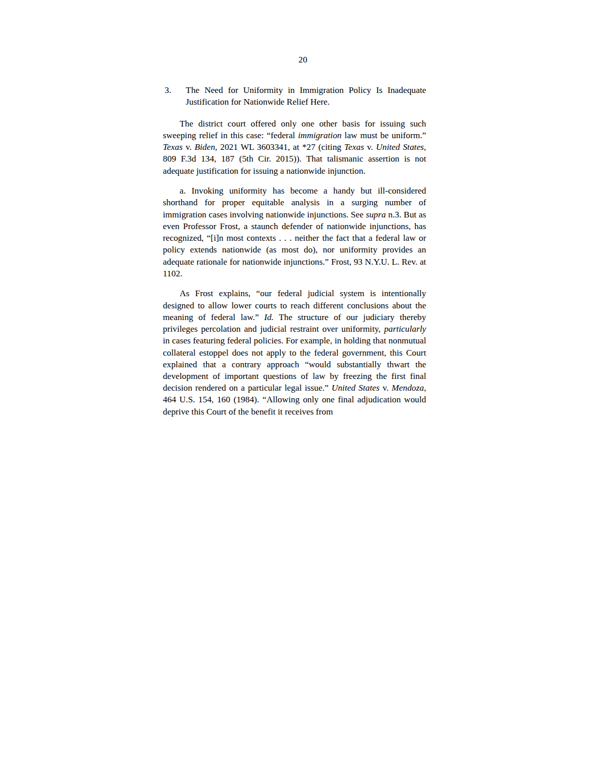20
3. The Need for Uniformity in Immigration Policy Is Inadequate Justification for Nationwide Relief Here.
The district court offered only one other basis for issuing such sweeping relief in this case: “federal immigration law must be uniform.” Texas v. Biden, 2021 WL 3603341, at *27 (citing Texas v. United States, 809 F.3d 134, 187 (5th Cir. 2015)). That talismanic assertion is not adequate justification for issuing a nationwide injunction.
a. Invoking uniformity has become a handy but ill-considered shorthand for proper equitable analysis in a surging number of immigration cases involving nationwide injunctions. See supra n.3. But as even Professor Frost, a staunch defender of nationwide injunctions, has recognized, “[i]n most contexts . . . neither the fact that a federal law or policy extends nationwide (as most do), nor uniformity provides an adequate rationale for nationwide injunctions.” Frost, 93 N.Y.U. L. Rev. at 1102.
As Frost explains, “our federal judicial system is intentionally designed to allow lower courts to reach different conclusions about the meaning of federal law.” Id. The structure of our judiciary thereby privileges percolation and judicial restraint over uniformity, particularly in cases featuring federal policies. For example, in holding that nonmutual collateral estoppel does not apply to the federal government, this Court explained that a contrary approach “would substantially thwart the development of important questions of law by freezing the first final decision rendered on a particular legal issue.” United States v. Mendoza, 464 U.S. 154, 160 (1984). “Allowing only one final adjudication would deprive this Court of the benefit it receives from